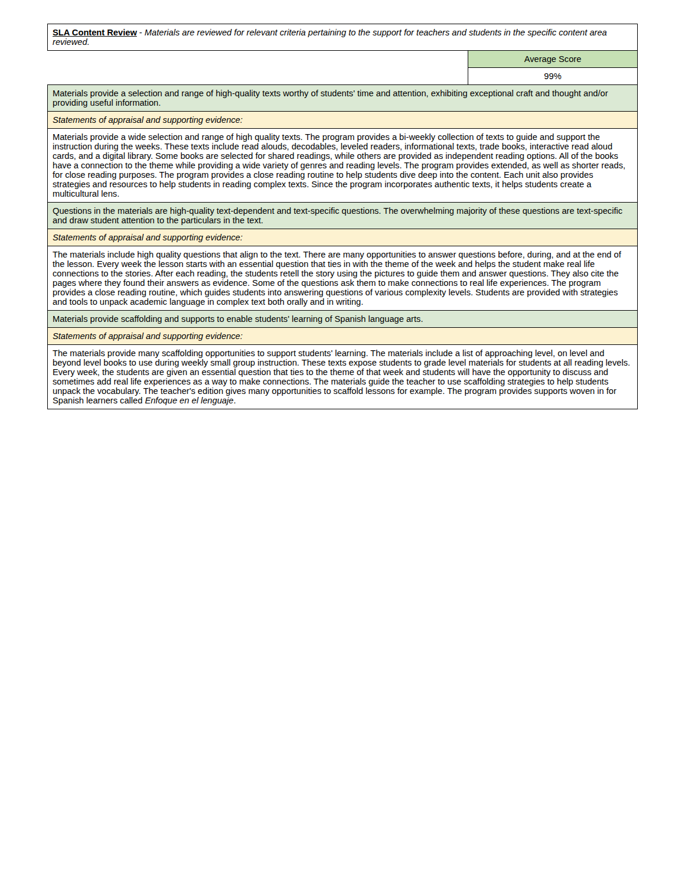| SLA Content Review - Materials are reviewed for relevant criteria pertaining to the support for teachers and students in the specific content area reviewed. |
| | Average Score |
| | 99% |
| Materials provide a selection and range of high-quality texts worthy of students' time and attention, exhibiting exceptional craft and thought and/or providing useful information. |
| Statements of appraisal and supporting evidence: |
| Materials provide a wide selection and range of high quality texts. The program provides a bi-weekly collection of texts to guide and support the instruction during the weeks. These texts include read alouds, decodables, leveled readers, informational texts, trade books, interactive read aloud cards, and a digital library. Some books are selected for shared readings, while others are provided as independent reading options. All of the books have a connection to the theme while providing a wide variety of genres and reading levels. The program provides extended, as well as shorter reads, for close reading purposes. The program provides a close reading routine to help students dive deep into the content. Each unit also provides strategies and resources to help students in reading complex texts. Since the program incorporates authentic texts, it helps students create a multicultural lens. |
| Questions in the materials are high-quality text-dependent and text-specific questions. The overwhelming majority of these questions are text-specific and draw student attention to the particulars in the text. |
| Statements of appraisal and supporting evidence: |
| The materials include high quality questions that align to the text. There are many opportunities to answer questions before, during, and at the end of the lesson. Every week the lesson starts with an essential question that ties in with the theme of the week and helps the student make real life connections to the stories. After each reading, the students retell the story using the pictures to guide them and answer questions. They also cite the pages where they found their answers as evidence. Some of the questions ask them to make connections to real life experiences. The program provides a close reading routine, which guides students into answering questions of various complexity levels. Students are provided with strategies and tools to unpack academic language in complex text both orally and in writing. |
| Materials provide scaffolding and supports to enable students' learning of Spanish language arts. |
| Statements of appraisal and supporting evidence: |
| The materials provide many scaffolding opportunities to support students' learning. The materials include a list of approaching level, on level and beyond level books to use during weekly small group instruction. These texts expose students to grade level materials for students at all reading levels. Every week, the students are given an essential question that ties to the theme of that week and students will have the opportunity to discuss and sometimes add real life experiences as a way to make connections. The materials guide the teacher to use scaffolding strategies to help students unpack the vocabulary. The teacher's edition gives many opportunities to scaffold lessons for example. The program provides supports woven in for Spanish learners called Enfoque en el lenguaje . |